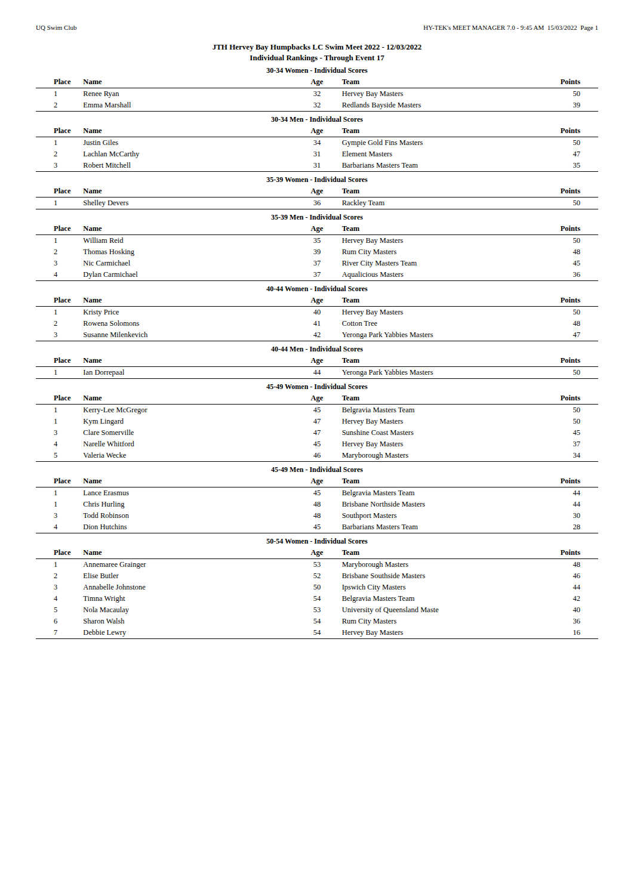UQ Swim Club
HY-TEK's MEET MANAGER 7.0 - 9:45 AM 15/03/2022 Page 1
JTH Hervey Bay Humpbacks LC Swim Meet 2022 - 12/03/2022
Individual Rankings - Through Event 17
30-34 Women - Individual Scores
| Place | Name | Age | Team | Points |
| --- | --- | --- | --- | --- |
| 1 | Renee Ryan | 32 | Hervey Bay Masters | 50 |
| 2 | Emma Marshall | 32 | Redlands Bayside Masters | 39 |
30-34 Men - Individual Scores
| Place | Name | Age | Team | Points |
| --- | --- | --- | --- | --- |
| 1 | Justin Giles | 34 | Gympie Gold Fins Masters | 50 |
| 2 | Lachlan McCarthy | 31 | Element Masters | 47 |
| 3 | Robert Mitchell | 31 | Barbarians Masters Team | 35 |
35-39 Women - Individual Scores
| Place | Name | Age | Team | Points |
| --- | --- | --- | --- | --- |
| 1 | Shelley Devers | 36 | Rackley Team | 50 |
35-39 Men - Individual Scores
| Place | Name | Age | Team | Points |
| --- | --- | --- | --- | --- |
| 1 | William Reid | 35 | Hervey Bay Masters | 50 |
| 2 | Thomas Hosking | 39 | Rum City Masters | 48 |
| 3 | Nic Carmichael | 37 | River City Masters Team | 45 |
| 4 | Dylan Carmichael | 37 | Aqualicious Masters | 36 |
40-44 Women - Individual Scores
| Place | Name | Age | Team | Points |
| --- | --- | --- | --- | --- |
| 1 | Kristy Price | 40 | Hervey Bay Masters | 50 |
| 2 | Rowena Solomons | 41 | Cotton Tree | 48 |
| 3 | Susanne Milenkevich | 42 | Yeronga Park Yabbies Masters | 47 |
40-44 Men - Individual Scores
| Place | Name | Age | Team | Points |
| --- | --- | --- | --- | --- |
| 1 | Ian Dorrepaal | 44 | Yeronga Park Yabbies Masters | 50 |
45-49 Women - Individual Scores
| Place | Name | Age | Team | Points |
| --- | --- | --- | --- | --- |
| 1 | Kerry-Lee McGregor | 45 | Belgravia Masters Team | 50 |
| 1 | Kym Lingard | 47 | Hervey Bay Masters | 50 |
| 3 | Clare Somerville | 47 | Sunshine Coast Masters | 45 |
| 4 | Narelle Whitford | 45 | Hervey Bay Masters | 37 |
| 5 | Valeria Wecke | 46 | Maryborough Masters | 34 |
45-49 Men - Individual Scores
| Place | Name | Age | Team | Points |
| --- | --- | --- | --- | --- |
| 1 | Lance Erasmus | 45 | Belgravia Masters Team | 44 |
| 1 | Chris Hurling | 48 | Brisbane Northside Masters | 44 |
| 3 | Todd Robinson | 48 | Southport Masters | 30 |
| 4 | Dion Hutchins | 45 | Barbarians Masters Team | 28 |
50-54 Women - Individual Scores
| Place | Name | Age | Team | Points |
| --- | --- | --- | --- | --- |
| 1 | Annemaree Grainger | 53 | Maryborough Masters | 48 |
| 2 | Elise Butler | 52 | Brisbane Southside Masters | 46 |
| 3 | Annabelle Johnstone | 50 | Ipswich City Masters | 44 |
| 4 | Timna Wright | 54 | Belgravia Masters Team | 42 |
| 5 | Nola Macaulay | 53 | University of Queensland Maste | 40 |
| 6 | Sharon Walsh | 54 | Rum City Masters | 36 |
| 7 | Debbie Lewry | 54 | Hervey Bay Masters | 16 |